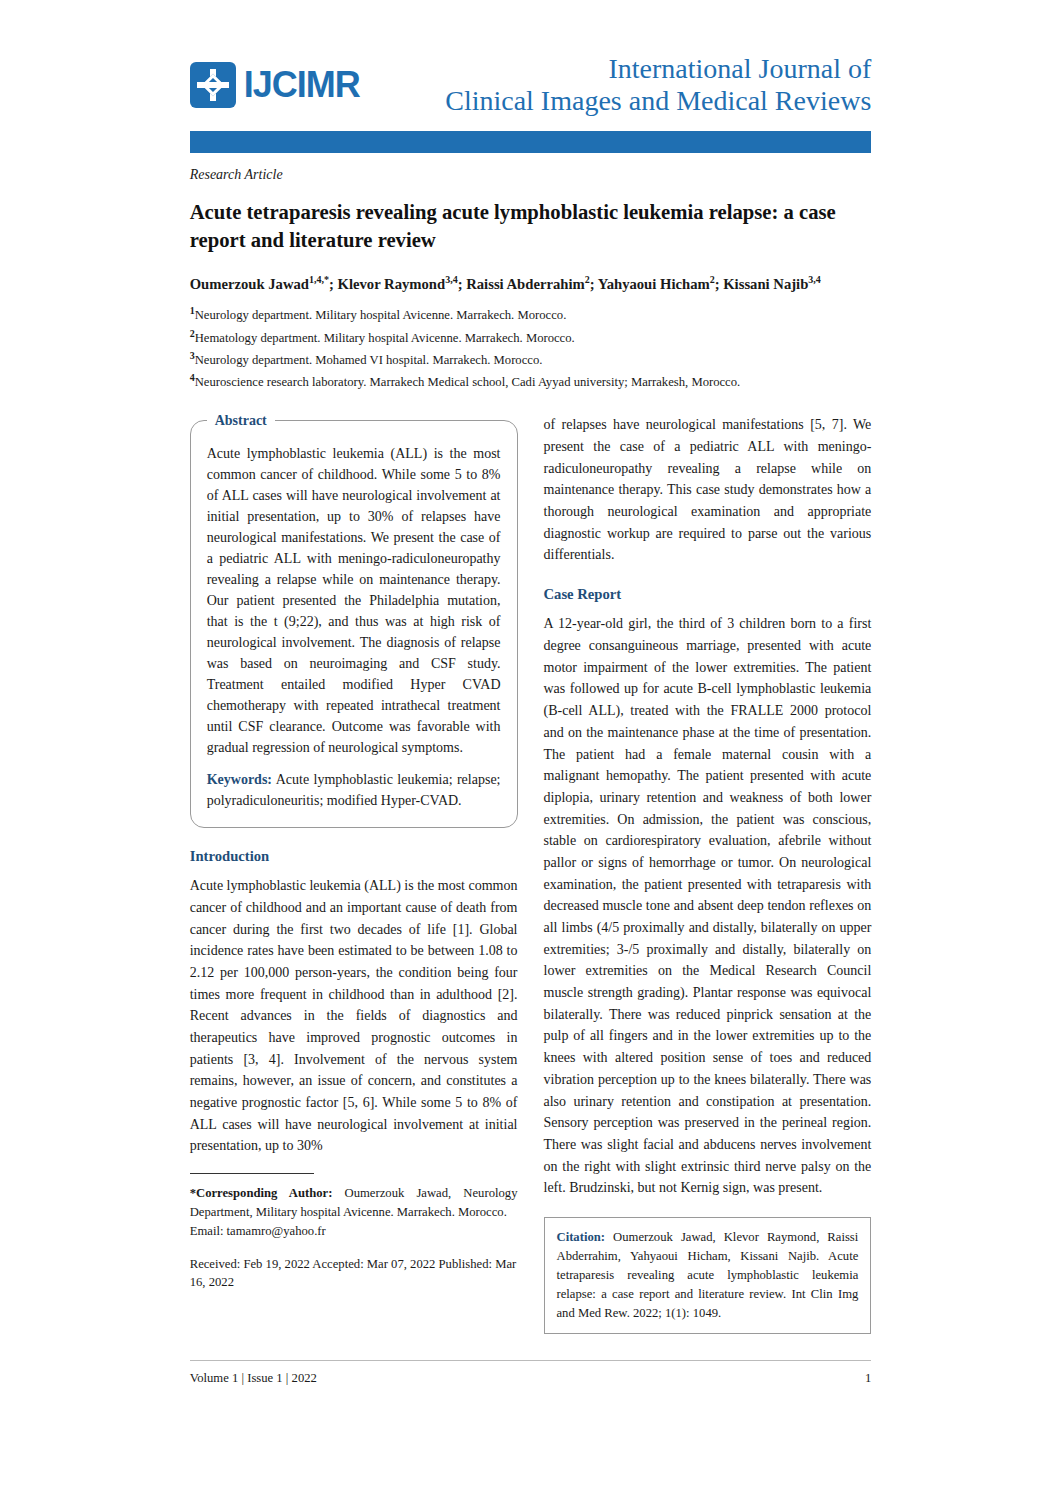IJCIMR
International Journal of
Clinical Images and Medical Reviews
Research Article
Acute tetraparesis revealing acute lymphoblastic leukemia relapse: a case report and literature review
Oumerzouk Jawad1,4,*; Klevor Raymond3,4; Raissi Abderrahim2; Yahyaoui Hicham2; Kissani Najib3,4
1Neurology department. Military hospital Avicenne. Marrakech. Morocco.
2Hematology department. Military hospital Avicenne. Marrakech. Morocco.
3Neurology department. Mohamed VI hospital. Marrakech. Morocco.
4Neuroscience research laboratory. Marrakech Medical school, Cadi Ayyad university; Marrakesh, Morocco.
Abstract
Acute lymphoblastic leukemia (ALL) is the most common cancer of childhood. While some 5 to 8% of ALL cases will have neurological involvement at initial presentation, up to 30% of relapses have neurological manifestations. We present the case of a pediatric ALL with meningo-radiculoneuropathy revealing a relapse while on maintenance therapy. Our patient presented the Philadelphia mutation, that is the t (9;22), and thus was at high risk of neurological involvement. The diagnosis of relapse was based on neuroimaging and CSF study. Treatment entailed modified Hyper CVAD chemotherapy with repeated intrathecal treatment until CSF clearance. Outcome was favorable with gradual regression of neurological symptoms.
Keywords: Acute lymphoblastic leukemia; relapse; polyradiculoneuritis; modified Hyper-CVAD.
Introduction
Acute lymphoblastic leukemia (ALL) is the most common cancer of childhood and an important cause of death from cancer during the first two decades of life [1]. Global incidence rates have been estimated to be between 1.08 to 2.12 per 100,000 person-years, the condition being four times more frequent in childhood than in adulthood [2]. Recent advances in the fields of diagnostics and therapeutics have improved prognostic outcomes in patients [3, 4]. Involvement of the nervous system remains, however, an issue of concern, and constitutes a negative prognostic factor [5, 6]. While some 5 to 8% of ALL cases will have neurological involvement at initial presentation, up to 30%
*Corresponding Author: Oumerzouk Jawad, Neurology Department, Military hospital Avicenne. Marrakech. Morocco.
Email: tamamro@yahoo.fr
Received: Feb 19, 2022 Accepted: Mar 07, 2022 Published: Mar 16, 2022
of relapses have neurological manifestations [5, 7]. We present the case of a pediatric ALL with meningo-radiculoneuropathy revealing a relapse while on maintenance therapy. This case study demonstrates how a thorough neurological examination and appropriate diagnostic workup are required to parse out the various differentials.
Case Report
A 12-year-old girl, the third of 3 children born to a first degree consanguineous marriage, presented with acute motor impairment of the lower extremities. The patient was followed up for acute B-cell lymphoblastic leukemia (B-cell ALL), treated with the FRALLE 2000 protocol and on the maintenance phase at the time of presentation. The patient had a female maternal cousin with a malignant hemopathy. The patient presented with acute diplopia, urinary retention and weakness of both lower extremities. On admission, the patient was conscious, stable on cardiorespiratory evaluation, afebrile without pallor or signs of hemorrhage or tumor. On neurological examination, the patient presented with tetraparesis with decreased muscle tone and absent deep tendon reflexes on all limbs (4/5 proximally and distally, bilaterally on upper extremities; 3-/5 proximally and distally, bilaterally on lower extremities on the Medical Research Council muscle strength grading). Plantar response was equivocal bilaterally. There was reduced pinprick sensation at the pulp of all fingers and in the lower extremities up to the knees with altered position sense of toes and reduced vibration perception up to the knees bilaterally. There was also urinary retention and constipation at presentation. Sensory perception was preserved in the perineal region. There was slight facial and abducens nerves involvement on the right with slight extrinsic third nerve palsy on the left. Brudzinski, but not Kernig sign, was present.
Citation: Oumerzouk Jawad, Klevor Raymond, Raissi Abderrahim, Yahyaoui Hicham, Kissani Najib. Acute tetraparesis revealing acute lymphoblastic leukemia relapse: a case report and literature review. Int Clin Img and Med Rew. 2022; 1(1): 1049.
Volume 1 | Issue 1 | 2022
1